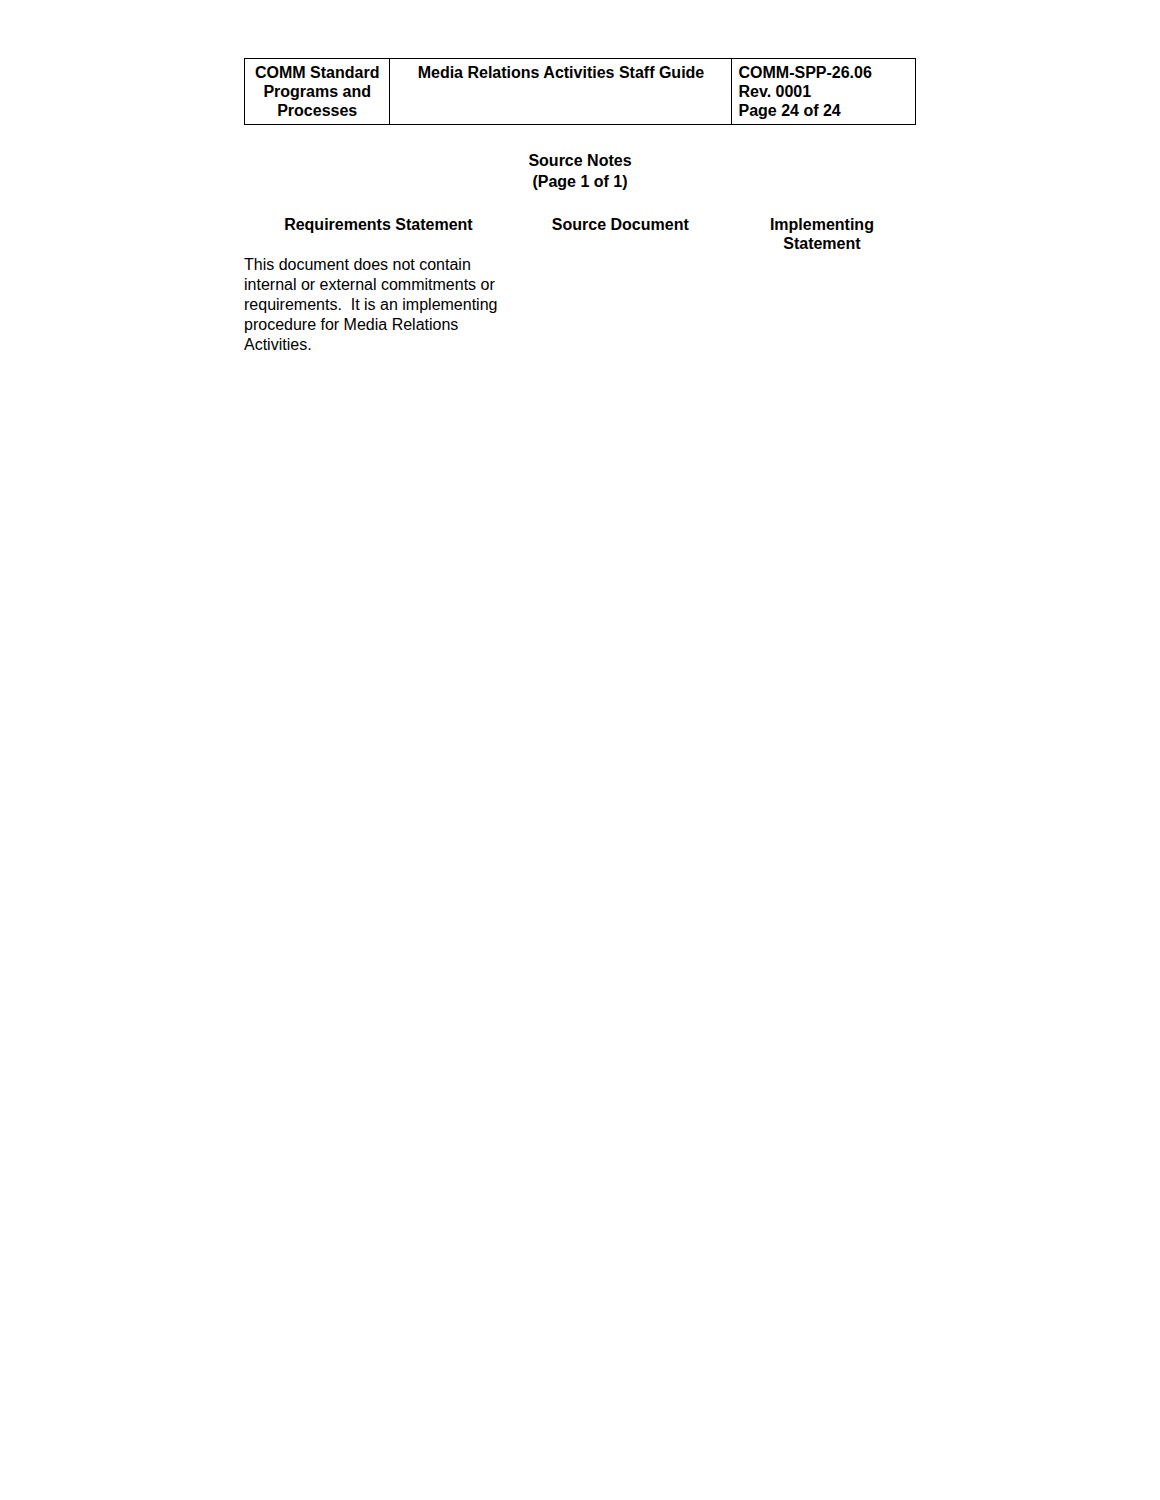| COMM Standard Programs and Processes | Media Relations Activities Staff Guide | COMM-SPP-26.06 Rev. 0001 Page 24 of 24 |
Source Notes
(Page 1 of 1)
| Requirements Statement | Source Document | Implementing Statement |
| --- | --- | --- |
| This document does not contain internal or external commitments or requirements. It is an implementing procedure for Media Relations Activities. | | |